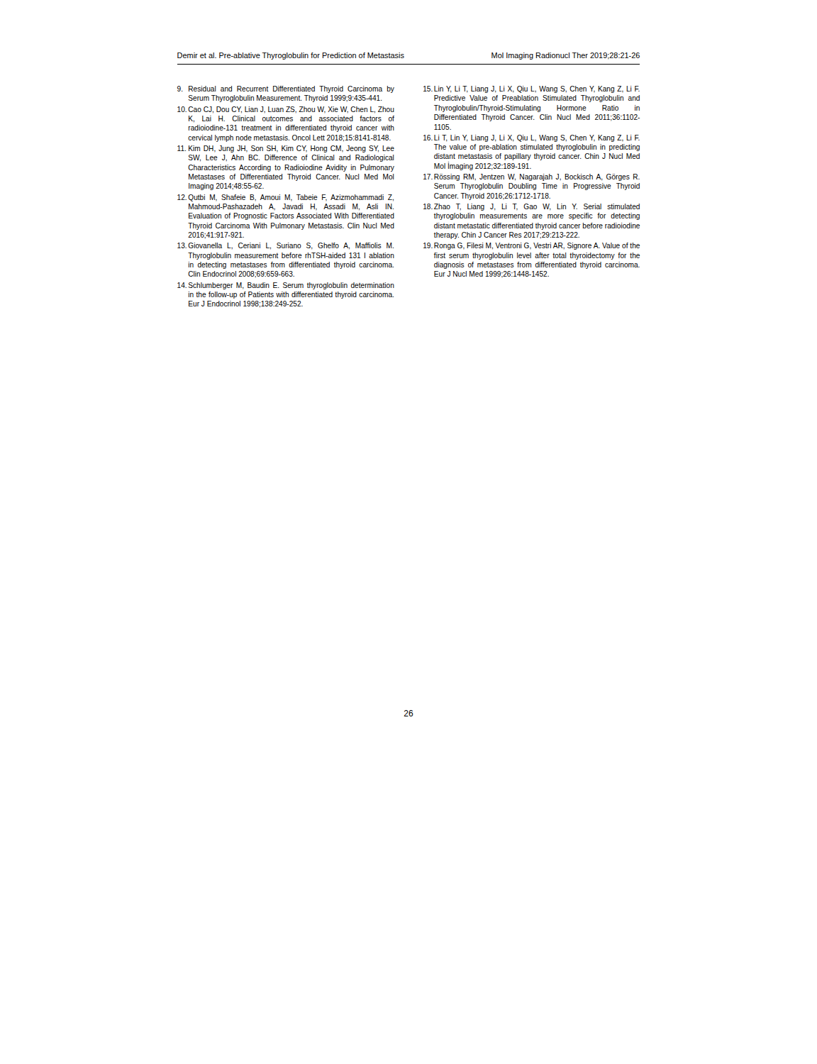Demir et al. Pre-ablative Thyroglobulin for Prediction of Metastasis Mol Imaging Radionucl Ther 2019;28:21-26
Residual and Recurrent Differentiated Thyroid Carcinoma by Serum Thyroglobulin Measurement. Thyroid 1999;9:435-441.
Cao CJ, Dou CY, Lian J, Luan ZS, Zhou W, Xie W, Chen L, Zhou K, Lai H. Clinical outcomes and associated factors of radioiodine-131 treatment in differentiated thyroid cancer with cervical lymph node metastasis. Oncol Lett 2018;15:8141-8148.
Kim DH, Jung JH, Son SH, Kim CY, Hong CM, Jeong SY, Lee SW, Lee J, Ahn BC. Difference of Clinical and Radiological Characteristics According to Radioiodine Avidity in Pulmonary Metastases of Differentiated Thyroid Cancer. Nucl Med Mol Imaging 2014;48:55-62.
Qutbi M, Shafeie B, Amoui M, Tabeie F, Azizmohammadi Z, Mahmoud-Pashazadeh A, Javadi H, Assadi M, Asli IN. Evaluation of Prognostic Factors Associated With Differentiated Thyroid Carcinoma With Pulmonary Metastasis. Clin Nucl Med 2016;41:917-921.
Giovanella L, Ceriani L, Suriano S, Ghelfo A, Maffiolis M. Thyroglobulin measurement before rhTSH-aided 131 I ablation in detecting metastases from differentiated thyroid carcinoma. Clin Endocrinol 2008;69:659-663.
Schlumberger M, Baudin E. Serum thyroglobulin determination in the follow-up of Patients with differentiated thyroid carcinoma. Eur J Endocrinol 1998;138:249-252.
Lin Y, Li T, Liang J, Li X, Qiu L, Wang S, Chen Y, Kang Z, Li F. Predictive Value of Preablation Stimulated Thyroglobulin and Thyroglobulin/Thyroid-Stimulating Hormone Ratio in Differentiated Thyroid Cancer. Clin Nucl Med 2011;36:1102-1105.
Li T, Lin Y, Liang J, Li X, Qiu L, Wang S, Chen Y, Kang Z, Li F. The value of pre-ablation stimulated thyroglobulin in predicting distant metastasis of papillary thyroid cancer. Chin J Nucl Med Mol İmaging 2012;32:189-191.
Rössing RM, Jentzen W, Nagarajah J, Bockisch A, Görges R. Serum Thyroglobulin Doubling Time in Progressive Thyroid Cancer. Thyroid 2016;26:1712-1718.
Zhao T, Liang J, Li T, Gao W, Lin Y. Serial stimulated thyroglobulin measurements are more specific for detecting distant metastatic differentiated thyroid cancer before radioiodine therapy. Chin J Cancer Res 2017;29:213-222.
Ronga G, Filesi M, Ventroni G, Vestri AR, Signore A. Value of the first serum thyroglobulin level after total thyroidectomy for the diagnosis of metastases from differentiated thyroid carcinoma. Eur J Nucl Med 1999;26:1448-1452.
26